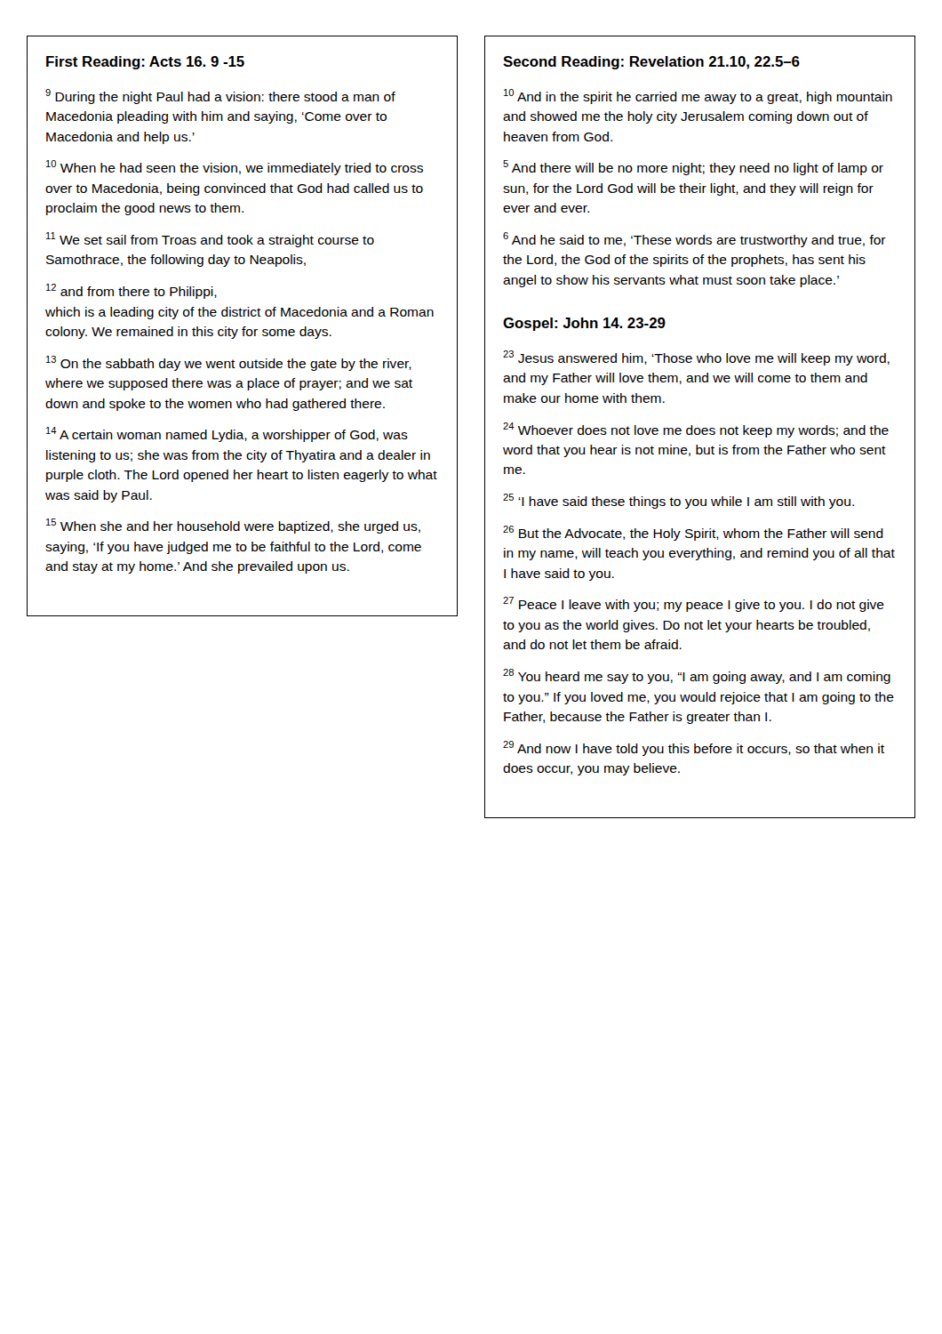First Reading: Acts 16. 9 -15
9 During the night Paul had a vision: there stood a man of Macedonia pleading with him and saying, ‘Come over to Macedonia and help us.’
10 When he had seen the vision, we immediately tried to cross over to Macedonia, being convinced that God had called us to proclaim the good news to them.
11 We set sail from Troas and took a straight course to Samothrace, the following day to Neapolis,
12 and from there to Philippi,
which is a leading city of the district of Macedonia and a Roman colony. We remained in this city for some days.
13 On the sabbath day we went outside the gate by the river, where we supposed there was a place of prayer; and we sat down and spoke to the women who had gathered there.
14 A certain woman named Lydia, a worshipper of God, was listening to us; she was from the city of Thyatira and a dealer in purple cloth. The Lord opened her heart to listen eagerly to what was said by Paul.
15 When she and her household were baptized, she urged us, saying, ‘If you have judged me to be faithful to the Lord, come and stay at my home.’ And she prevailed upon us.
Second Reading: Revelation 21.10, 22.5–6
10 And in the spirit he carried me away to a great, high mountain and showed me the holy city Jerusalem coming down out of heaven from God.
5 And there will be no more night; they need no light of lamp or sun, for the Lord God will be their light, and they will reign for ever and ever.
6 And he said to me, ‘These words are trustworthy and true, for the Lord, the God of the spirits of the prophets, has sent his angel to show his servants what must soon take place.’
Gospel: John 14. 23-29
23 Jesus answered him, ‘Those who love me will keep my word, and my Father will love them, and we will come to them and make our home with them.
24 Whoever does not love me does not keep my words; and the word that you hear is not mine, but is from the Father who sent me.
25 ‘I have said these things to you while I am still with you.
26 But the Advocate, the Holy Spirit, whom the Father will send in my name, will teach you everything, and remind you of all that I have said to you.
27 Peace I leave with you; my peace I give to you. I do not give to you as the world gives. Do not let your hearts be troubled, and do not let them be afraid.
28 You heard me say to you, “I am going away, and I am coming to you.” If you loved me, you would rejoice that I am going to the Father, because the Father is greater than I.
29 And now I have told you this before it occurs, so that when it does occur, you may believe.